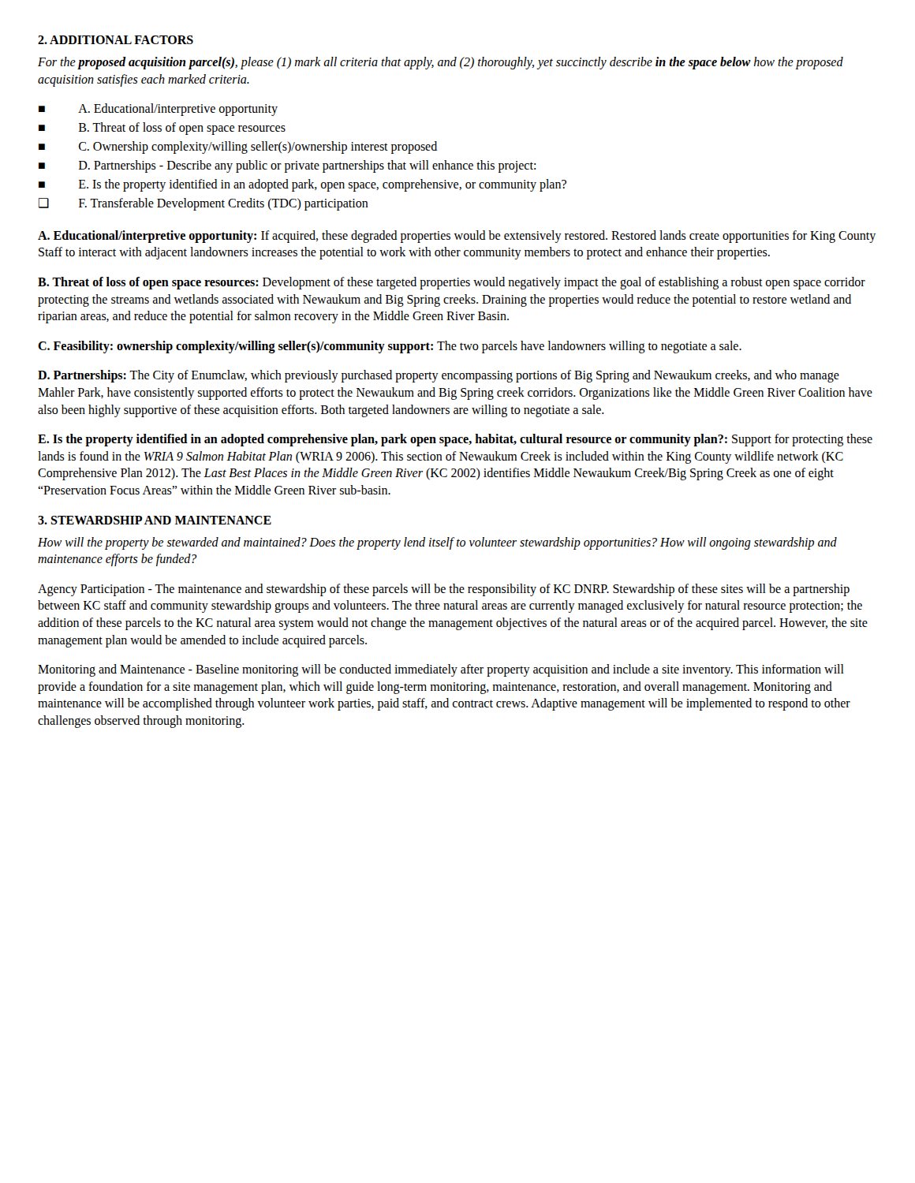2. ADDITIONAL FACTORS
For the proposed acquisition parcel(s), please (1) mark all criteria that apply, and (2) thoroughly, yet succinctly describe in the space below how the proposed acquisition satisfies each marked criteria.
A. Educational/interpretive opportunity
B. Threat of loss of open space resources
C. Ownership complexity/willing seller(s)/ownership interest proposed
D. Partnerships - Describe any public or private partnerships that will enhance this project:
E. Is the property identified in an adopted park, open space, comprehensive, or community plan?
F. Transferable Development Credits (TDC) participation
A. Educational/interpretive opportunity: If acquired, these degraded properties would be extensively restored. Restored lands create opportunities for King County Staff to interact with adjacent landowners increases the potential to work with other community members to protect and enhance their properties.
B. Threat of loss of open space resources: Development of these targeted properties would negatively impact the goal of establishing a robust open space corridor protecting the streams and wetlands associated with Newaukum and Big Spring creeks. Draining the properties would reduce the potential to restore wetland and riparian areas, and reduce the potential for salmon recovery in the Middle Green River Basin.
C. Feasibility: ownership complexity/willing seller(s)/community support: The two parcels have landowners willing to negotiate a sale.
D. Partnerships: The City of Enumclaw, which previously purchased property encompassing portions of Big Spring and Newaukum creeks, and who manage Mahler Park, have consistently supported efforts to protect the Newaukum and Big Spring creek corridors. Organizations like the Middle Green River Coalition have also been highly supportive of these acquisition efforts. Both targeted landowners are willing to negotiate a sale.
E. Is the property identified in an adopted comprehensive plan, park open space, habitat, cultural resource or community plan?: Support for protecting these lands is found in the WRIA 9 Salmon Habitat Plan (WRIA 9 2006). This section of Newaukum Creek is included within the King County wildlife network (KC Comprehensive Plan 2012). The Last Best Places in the Middle Green River (KC 2002) identifies Middle Newaukum Creek/Big Spring Creek as one of eight “Preservation Focus Areas” within the Middle Green River sub-basin.
3. STEWARDSHIP AND MAINTENANCE
How will the property be stewarded and maintained? Does the property lend itself to volunteer stewardship opportunities? How will ongoing stewardship and maintenance efforts be funded?
Agency Participation - The maintenance and stewardship of these parcels will be the responsibility of KC DNRP. Stewardship of these sites will be a partnership between KC staff and community stewardship groups and volunteers. The three natural areas are currently managed exclusively for natural resource protection; the addition of these parcels to the KC natural area system would not change the management objectives of the natural areas or of the acquired parcel. However, the site management plan would be amended to include acquired parcels.
Monitoring and Maintenance - Baseline monitoring will be conducted immediately after property acquisition and include a site inventory. This information will provide a foundation for a site management plan, which will guide long-term monitoring, maintenance, restoration, and overall management. Monitoring and maintenance will be accomplished through volunteer work parties, paid staff, and contract crews. Adaptive management will be implemented to respond to other challenges observed through monitoring.